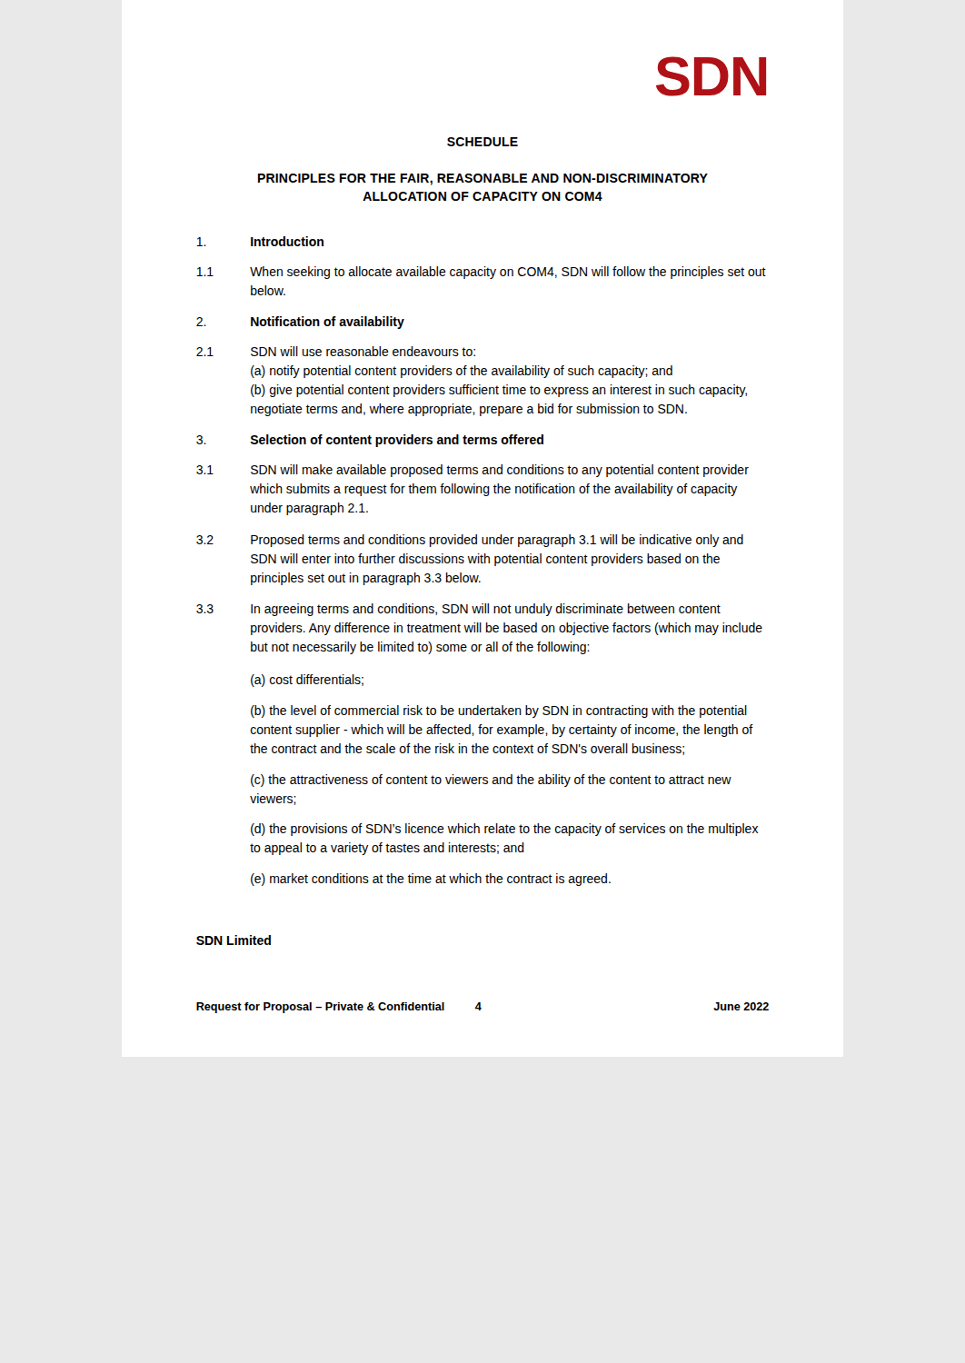SDN
SCHEDULE
PRINCIPLES FOR THE FAIR, REASONABLE AND NON-DISCRIMINATORY
ALLOCATION OF CAPACITY ON COM4
1.
Introduction
1.1
When seeking to allocate available capacity on COM4, SDN will follow the principles set out below.
2.
Notification of availability
2.1
SDN will use reasonable endeavours to:
(a) notify potential content providers of the availability of such capacity; and
(b) give potential content providers sufficient time to express an interest in such capacity, negotiate terms and, where appropriate, prepare a bid for submission to SDN.
3.
Selection of content providers and terms offered
3.1
SDN will make available proposed terms and conditions to any potential content provider which submits a request for them following the notification of the availability of capacity under paragraph 2.1.
3.2
Proposed terms and conditions provided under paragraph 3.1 will be indicative only and SDN will enter into further discussions with potential content providers based on the principles set out in paragraph 3.3 below.
3.3
In agreeing terms and conditions, SDN will not unduly discriminate between content providers. Any difference in treatment will be based on objective factors (which may include but not necessarily be limited to) some or all of the following:
(a) cost differentials;
(b) the level of commercial risk to be undertaken by SDN in contracting with the potential content supplier - which will be affected, for example, by certainty of income, the length of the contract and the scale of the risk in the context of SDN's overall business;
(c) the attractiveness of content to viewers and the ability of the content to attract new viewers;
(d) the provisions of SDN’s licence which relate to the capacity of services on the multiplex to appeal to a variety of tastes and interests; and
(e) market conditions at the time at which the contract is agreed.
SDN Limited
Request for Proposal – Private & Confidential 4 June 2022